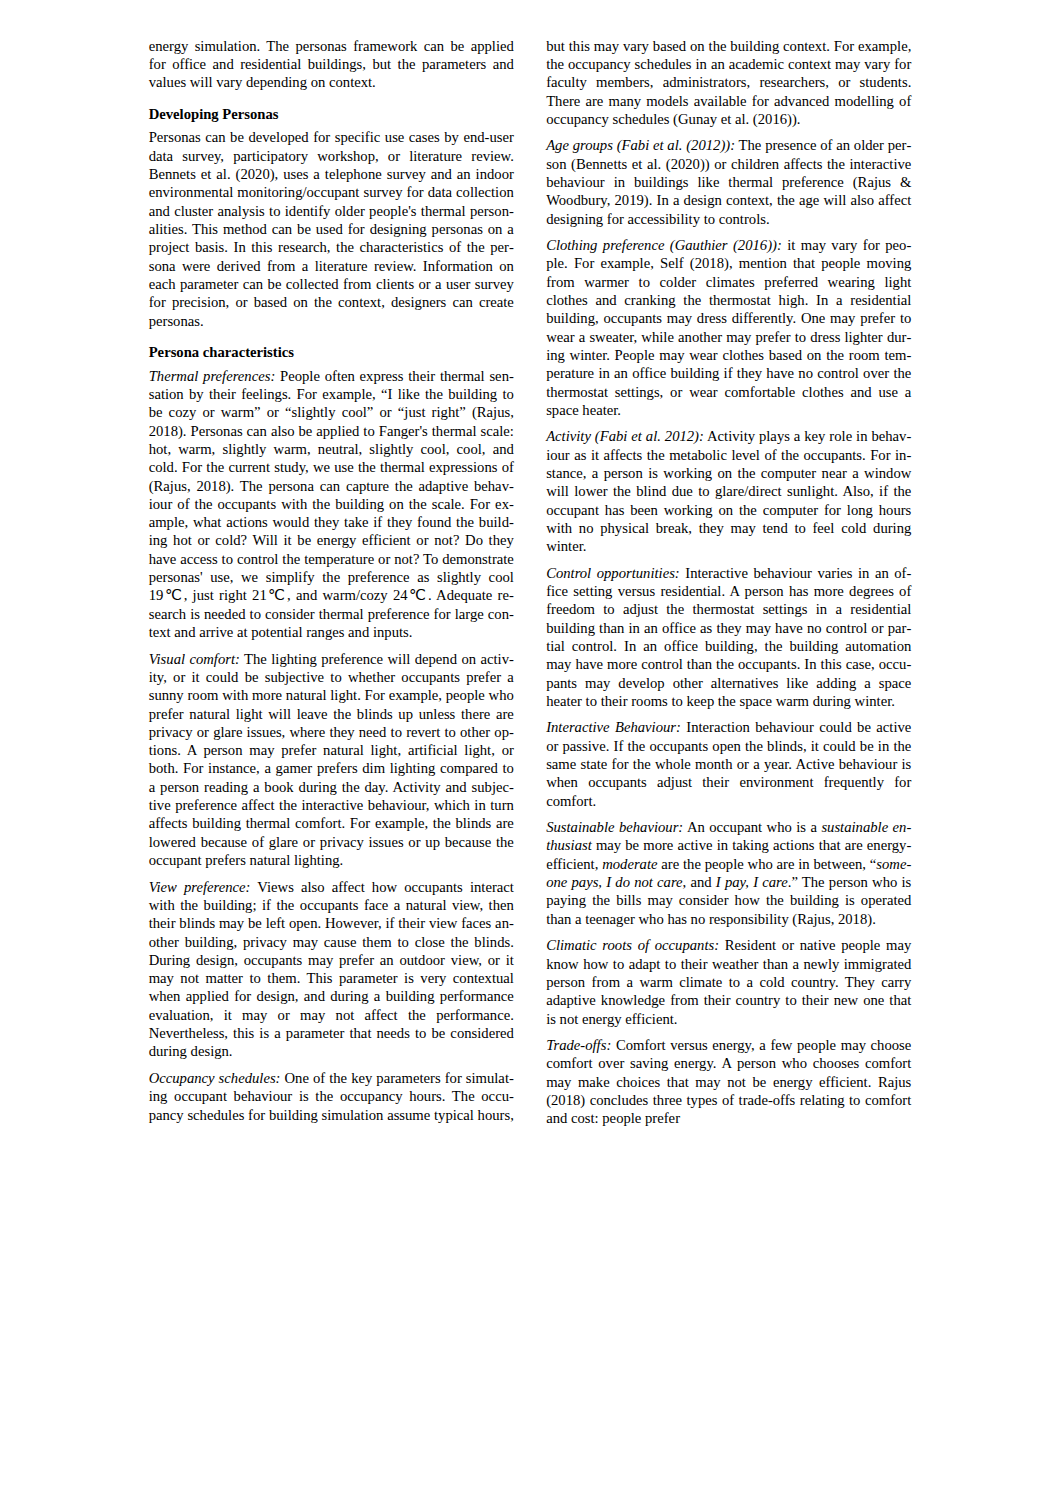energy simulation. The personas framework can be applied for office and residential buildings, but the parameters and values will vary depending on context.
Developing Personas
Personas can be developed for specific use cases by end-user data survey, participatory workshop, or literature review. Bennets et al. (2020), uses a telephone survey and an indoor environmental monitoring/occupant survey for data collection and cluster analysis to identify older people's thermal personalities. This method can be used for designing personas on a project basis. In this research, the characteristics of the persona were derived from a literature review. Information on each parameter can be collected from clients or a user survey for precision, or based on the context, designers can create personas.
Persona characteristics
Thermal preferences: People often express their thermal sensation by their feelings. For example, “I like the building to be cozy or warm” or “slightly cool” or “just right” (Rajus, 2018). Personas can also be applied to Fanger's thermal scale: hot, warm, slightly warm, neutral, slightly cool, cool, and cold. For the current study, we use the thermal expressions of (Rajus, 2018). The persona can capture the adaptive behaviour of the occupants with the building on the scale. For example, what actions would they take if they found the building hot or cold? Will it be energy efficient or not? Do they have access to control the temperature or not? To demonstrate personas' use, we simplify the preference as slightly cool 19℃, just right 21℃, and warm/cozy 24℃. Adequate research is needed to consider thermal preference for large context and arrive at potential ranges and inputs.
Visual comfort: The lighting preference will depend on activity, or it could be subjective to whether occupants prefer a sunny room with more natural light. For example, people who prefer natural light will leave the blinds up unless there are privacy or glare issues, where they need to revert to other options. A person may prefer natural light, artificial light, or both. For instance, a gamer prefers dim lighting compared to a person reading a book during the day. Activity and subjective preference affect the interactive behaviour, which in turn affects building thermal comfort. For example, the blinds are lowered because of glare or privacy issues or up because the occupant prefers natural lighting.
View preference: Views also affect how occupants interact with the building; if the occupants face a natural view, then their blinds may be left open. However, if their view faces another building, privacy may cause them to close the blinds. During design, occupants may prefer an outdoor view, or it may not matter to them. This parameter is very contextual when applied for design, and during a building performance evaluation, it may or may not affect the performance. Nevertheless, this is a parameter that needs to be considered during design.
Occupancy schedules: One of the key parameters for simulating occupant behaviour is the occupancy hours. The occupancy schedules for building simulation assume typical hours, but this may vary based on the building context. For example, the occupancy schedules in an academic context may vary for faculty members, administrators, researchers, or students. There are many models available for advanced modelling of occupancy schedules (Gunay et al. (2016)).
Age groups (Fabi et al. (2012)): The presence of an older person (Bennetts et al. (2020)) or children affects the interactive behaviour in buildings like thermal preference (Rajus & Woodbury, 2019). In a design context, the age will also affect designing for accessibility to controls.
Clothing preference (Gauthier (2016)): it may vary for people. For example, Self (2018), mention that people moving from warmer to colder climates preferred wearing light clothes and cranking the thermostat high. In a residential building, occupants may dress differently. One may prefer to wear a sweater, while another may prefer to dress lighter during winter. People may wear clothes based on the room temperature in an office building if they have no control over the thermostat settings, or wear comfortable clothes and use a space heater.
Activity (Fabi et al. 2012): Activity plays a key role in behaviour as it affects the metabolic level of the occupants. For instance, a person is working on the computer near a window will lower the blind due to glare/direct sunlight. Also, if the occupant has been working on the computer for long hours with no physical break, they may tend to feel cold during winter.
Control opportunities: Interactive behaviour varies in an office setting versus residential. A person has more degrees of freedom to adjust the thermostat settings in a residential building than in an office as they may have no control or partial control. In an office building, the building automation may have more control than the occupants. In this case, occupants may develop other alternatives like adding a space heater to their rooms to keep the space warm during winter.
Interactive Behaviour: Interaction behaviour could be active or passive. If the occupants open the blinds, it could be in the same state for the whole month or a year. Active behaviour is when occupants adjust their environment frequently for comfort.
Sustainable behaviour: An occupant who is a sustainable enthusiast may be more active in taking actions that are energy-efficient, moderate are the people who are in between, “someone pays, I do not care, and I pay, I care.” The person who is paying the bills may consider how the building is operated than a teenager who has no responsibility (Rajus, 2018).
Climatic roots of occupants: Resident or native people may know how to adapt to their weather than a newly immigrated person from a warm climate to a cold country. They carry adaptive knowledge from their country to their new one that is not energy efficient.
Trade-offs: Comfort versus energy, a few people may choose comfort over saving energy. A person who chooses comfort may make choices that may not be energy efficient. Rajus (2018) concludes three types of trade-offs relating to comfort and cost: people prefer